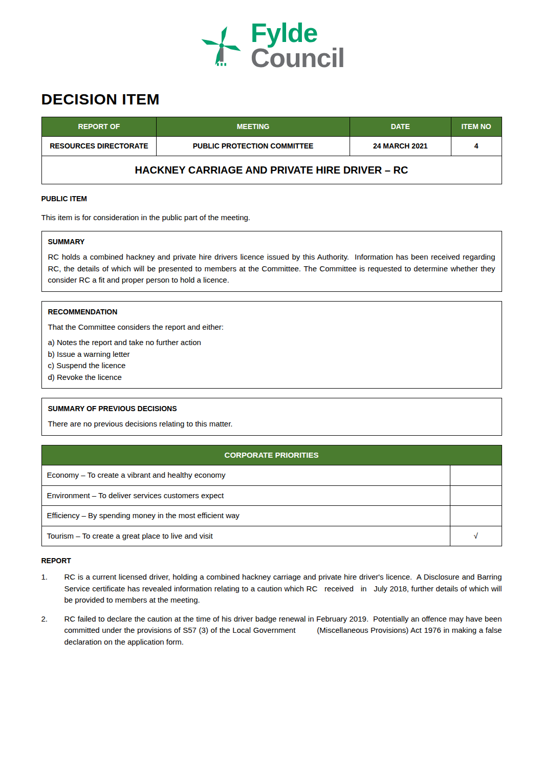Fylde
Council
DECISION ITEM
| REPORT OF | MEETING | DATE | ITEM NO |
| --- | --- | --- | --- |
| RESOURCES DIRECTORATE | PUBLIC PROTECTION COMMITTEE | 24 MARCH 2021 | 4 |
| HACKNEY CARRIAGE AND PRIVATE HIRE DRIVER – RC |
PUBLIC ITEM
This item is for consideration in the public part of the meeting.
SUMMARY
RC holds a combined hackney and private hire drivers licence issued by this Authority. Information has been received regarding RC, the details of which will be presented to members at the Committee. The Committee is requested to determine whether they consider RC a fit and proper person to hold a licence.
RECOMMENDATION
That the Committee considers the report and either:
a) Notes the report and take no further action
b) Issue a warning letter
c) Suspend the licence
d) Revoke the licence
SUMMARY OF PREVIOUS DECISIONS
There are no previous decisions relating to this matter.
| CORPORATE PRIORITIES |
| Economy – To create a vibrant and healthy economy | |
| Environment – To deliver services customers expect | |
| Efficiency – By spending money in the most efficient way | |
| Tourism – To create a great place to live and visit | √ |
REPORT
1.
RC is a current licensed driver, holding a combined hackney carriage and private hire driver's licence. A Disclosure and Barring Service certificate has revealed information relating to a caution which RC received in July 2018, further details of which will be provided to members at the meeting.
2.
RC failed to declare the caution at the time of his driver badge renewal in February 2019. Potentially an offence may have been committed under the provisions of S57 (3) of the Local Government (Miscellaneous Provisions) Act 1976 in making a false declaration on the application form.